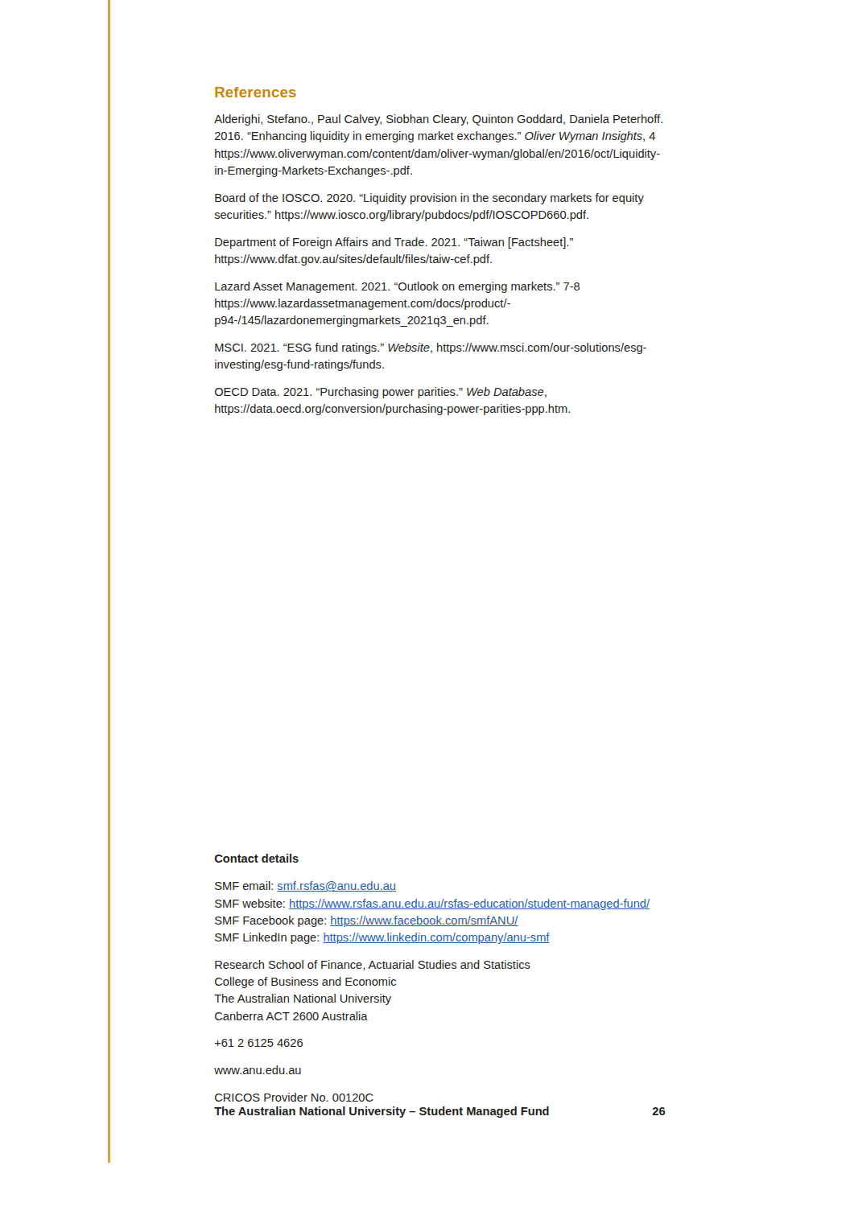References
Alderighi, Stefano., Paul Calvey, Siobhan Cleary, Quinton Goddard, Daniela Peterhoff. 2016. “Enhancing liquidity in emerging market exchanges.” Oliver Wyman Insights, 4 https://www.oliverwyman.com/content/dam/oliver-wyman/global/en/2016/oct/Liquidity-in-Emerging-Markets-Exchanges-.pdf.
Board of the IOSCO. 2020. “Liquidity provision in the secondary markets for equity securities.” https://www.iosco.org/library/pubdocs/pdf/IOSCOPD660.pdf.
Department of Foreign Affairs and Trade. 2021. “Taiwan [Factsheet].” https://www.dfat.gov.au/sites/default/files/taiw-cef.pdf.
Lazard Asset Management. 2021. “Outlook on emerging markets.” 7-8 https://www.lazardassetmanagement.com/docs/product/-p94-/145/lazardonemergingmarkets_2021q3_en.pdf.
MSCI. 2021. “ESG fund ratings.” Website, https://www.msci.com/our-solutions/esg-investing/esg-fund-ratings/funds.
OECD Data. 2021. “Purchasing power parities.” Web Database, https://data.oecd.org/conversion/purchasing-power-parities-ppp.htm.
Contact details
SMF email: smf.rsfas@anu.edu.au
SMF website: https://www.rsfas.anu.edu.au/rsfas-education/student-managed-fund/
SMF Facebook page: https://www.facebook.com/smfANU/
SMF LinkedIn page: https://www.linkedin.com/company/anu-smf
Research School of Finance, Actuarial Studies and Statistics
College of Business and Economic
The Australian National University
Canberra ACT 2600 Australia
+61 2 6125 4626
www.anu.edu.au
CRICOS Provider No. 00120C
The Australian National University – Student Managed Fund 26